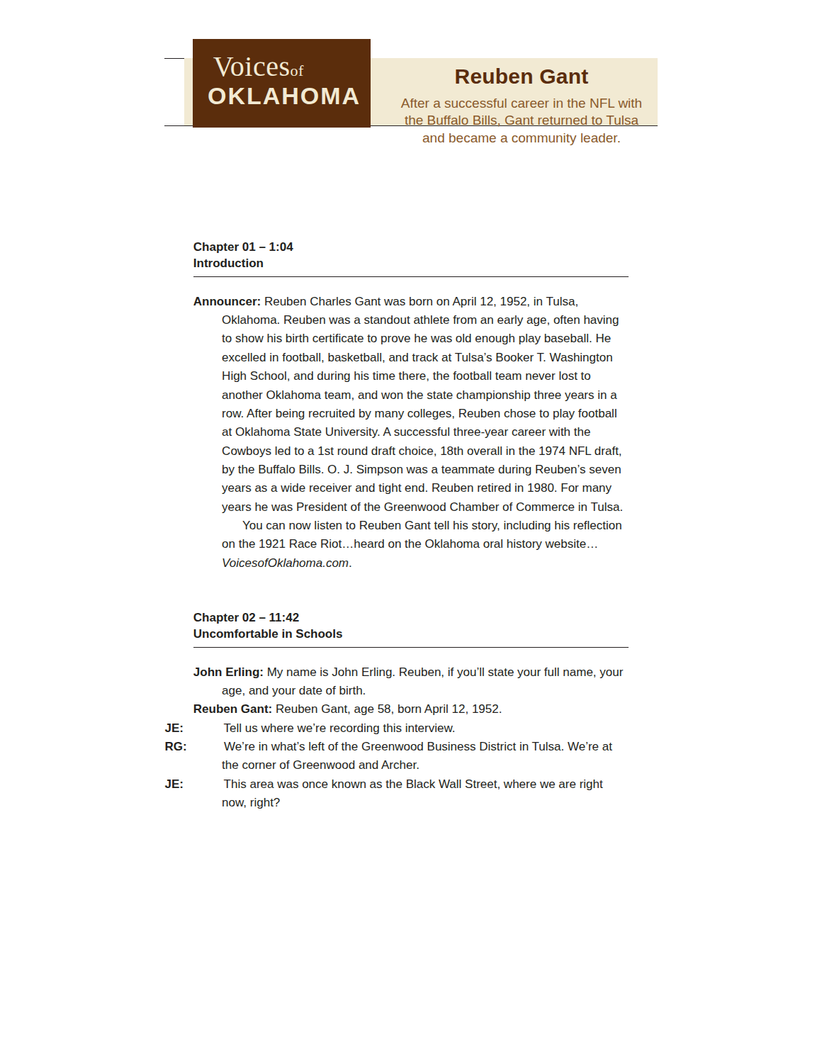Voicesof OKLAHOMA
Reuben Gant
After a successful career in the NFL with
the Buffalo Bills, Gant returned to Tulsa
and became a community leader.
Chapter 01 – 1:04
Introduction
Announcer: Reuben Charles Gant was born on April 12, 1952, in Tulsa, Oklahoma. Reuben was a standout athlete from an early age, often having to show his birth certificate to prove he was old enough play baseball. He excelled in football, basketball, and track at Tulsa’s Booker T. Washington High School, and during his time there, the football team never lost to another Oklahoma team, and won the state championship three years in a row. After being recruited by many colleges, Reuben chose to play football at Oklahoma State University. A successful three-year career with the Cowboys led to a 1st round draft choice, 18th overall in the 1974 NFL draft, by the Buffalo Bills. O. J. Simpson was a teammate during Reuben’s seven years as a wide receiver and tight end. Reuben retired in 1980. For many years he was President of the Greenwood Chamber of Commerce in Tulsa.
You can now listen to Reuben Gant tell his story, including his reflection on the 1921 Race Riot…heard on the Oklahoma oral history website…VoicesofOklahoma.com.
Chapter 02 – 11:42
Uncomfortable in Schools
John Erling: My name is John Erling. Reuben, if you’ll state your full name, your age, and your date of birth.
Reuben Gant: Reuben Gant, age 58, born April 12, 1952.
JE: Tell us where we’re recording this interview.
RG: We’re in what’s left of the Greenwood Business District in Tulsa. We’re at the corner of Greenwood and Archer.
JE: This area was once known as the Black Wall Street, where we are right now, right?